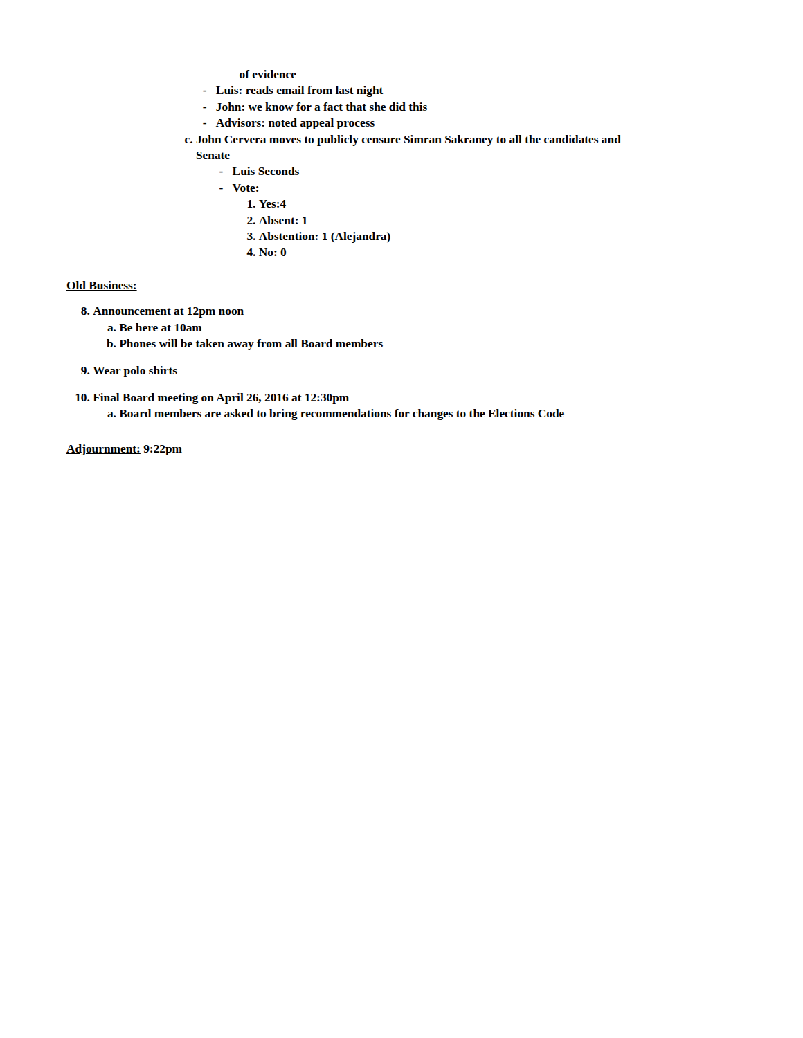of evidence
Luis: reads email from last night
John: we know for a fact that she did this
Advisors: noted appeal process
John Cervera moves to publicly censure Simran Sakraney to all the candidates and Senate
Luis Seconds
Vote:
Yes:4
Absent: 1
Abstention: 1 (Alejandra)
No: 0
Old Business:
Announcement at 12pm noon
Be here at 10am
Phones will be taken away from all Board members
Wear polo shirts
Final Board meeting on April 26, 2016 at 12:30pm
Board members are asked to bring recommendations for changes to the Elections Code
Adjournment: 9:22pm